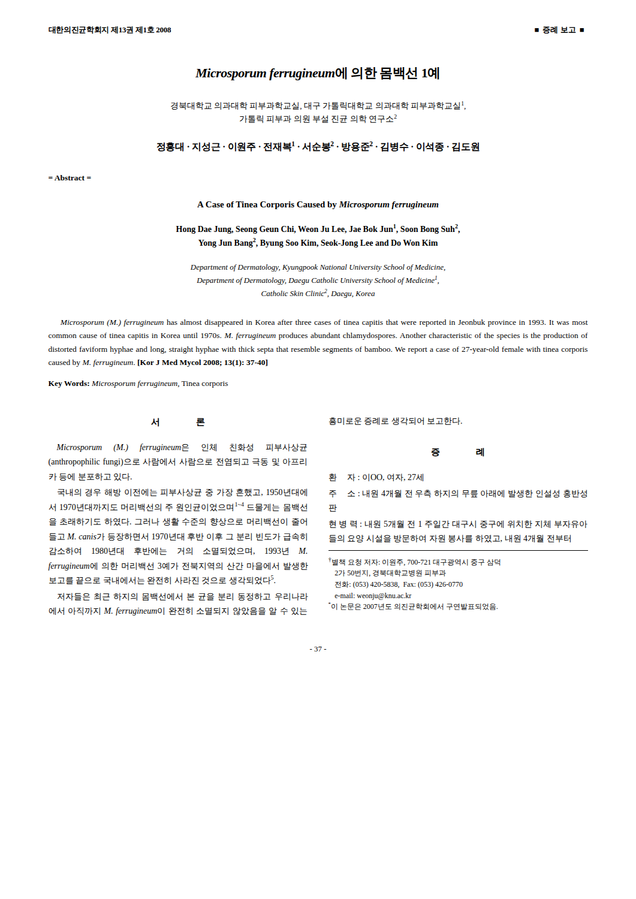대한의진균학회지 제13권 제1호 2008 증례 보고
Microsporum ferrugineum에 의한 몸백선 1예
경북대학교 의과대학 피부과학교실, 대구 가톨릭대학교 의과대학 피부과학교실1,
가톨릭 피부과 의원 부설 진균 의학 연구소2
정홍대 · 지성근 · 이원주 · 전재복1 · 서순봉2 · 방용준2 · 김병수 · 이석종 · 김도원
= Abstract =
A Case of Tinea Corporis Caused by Microsporum ferrugineum
Hong Dae Jung, Seong Geun Chi, Weon Ju Lee, Jae Bok Jun1, Soon Bong Suh2,
Yong Jun Bang2, Byung Soo Kim, Seok-Jong Lee and Do Won Kim
Department of Dermatology, Kyungpook National University School of Medicine,
Department of Dermatology, Daegu Catholic University School of Medicine1,
Catholic Skin Clinic2, Daegu, Korea
Microsporum (M.) ferrugineum has almost disappeared in Korea after three cases of tinea capitis that were reported in Jeonbuk province in 1993. It was most common cause of tinea capitis in Korea until 1970s. M. ferrugineum produces abundant chlamydospores. Another characteristic of the species is the production of distorted faviform hyphae and long, straight hyphae with thick septa that resemble segments of bamboo. We report a case of 27-year-old female with tinea corporis caused by M. ferrugineum. [Kor J Med Mycol 2008; 13(1): 37-40]
Key Words: Microsporum ferrugineum, Tinea corporis
서 론
Microsporum (M.) ferrugineum은 인체 친화성 피부사상균 (anthropophilic fungi)으로 사람에서 사람으로 전염되고 극동 및 아프리카 등에 분포하고 있다.
국내의 경우 해방 이전에는 피부사상균 중 가장 흔했고, 1950년대에서 1970년대까지도 머리백선의 주 원인균이었으며1~4 드물게는 몸백선을 초래하기도 하였다. 그러나 생활 수준의 향상으로 머리백선이 줄어들고 M. canis가 등장하면서 1970년대 후반 이후 그 분리 빈도가 급속히 감소하여 1980년대 후반에는 거의 소멸되었으며, 1993년 M. ferrugineum에 의한 머리백선 3예가 전북지역의 산간 마을에서 발생한 보고를 끝으로 국내에서는 완전히 사라진 것으로 생각되었다5.
저자들은 최근 하지의 몸백선에서 본 균을 분리 동정하고 우리나라에서 아직까지 M. ferrugineum이 완전히 소멸되지 않았음을 알 수 있는 흥미로운 증례로 생각되어 보고한다.
증 례
환 자: 이OO, 여자, 27세
주 소: 내원 4개월 전 우측 하지의 무릎 아래에 발생한 인설성 홍반성 판
현병력: 내원 5개월 전 1 주일간 대구시 중구에 위치한 지체 부자유아들의 요양 시설을 방문하여 자원 봉사를 하였고, 내원 4개월 전부터
†별책 요청 저자: 이원주, 700-721 대구광역시 중구 삼덕
2가 50번지, 경북대학교병원 피부과
전화: (053) 420-5838, Fax: (053) 426-0770
e-mail: weonju@knu.ac.kr
*이 논문은 2007년도 의진균학회에서 구연발표되었음.
- 37 -